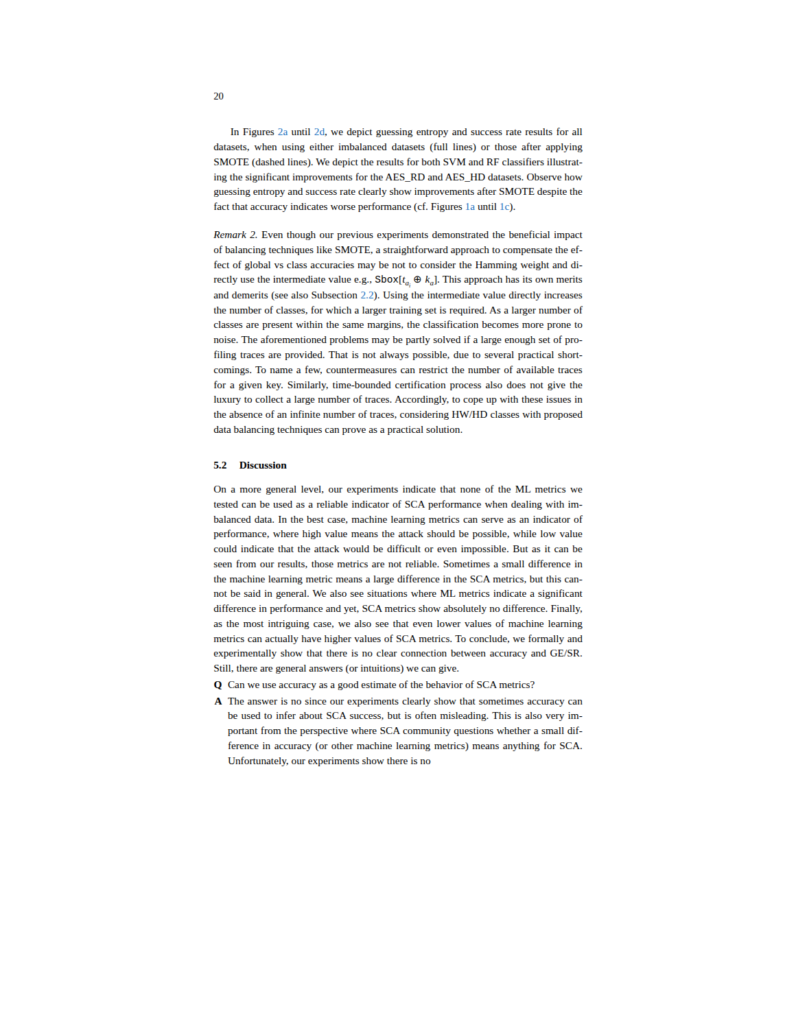20
In Figures 2a until 2d, we depict guessing entropy and success rate results for all datasets, when using either imbalanced datasets (full lines) or those after applying SMOTE (dashed lines). We depict the results for both SVM and RF classifiers illustrating the significant improvements for the AES_RD and AES_HD datasets. Observe how guessing entropy and success rate clearly show improvements after SMOTE despite the fact that accuracy indicates worse performance (cf. Figures 1a until 1c).
Remark 2. Even though our previous experiments demonstrated the beneficial impact of balancing techniques like SMOTE, a straightforward approach to compensate the effect of global vs class accuracies may be not to consider the Hamming weight and directly use the intermediate value e.g., Sbox[tai ⊕ ka]. This approach has its own merits and demerits (see also Subsection 2.2). Using the intermediate value directly increases the number of classes, for which a larger training set is required. As a larger number of classes are present within the same margins, the classification becomes more prone to noise. The aforementioned problems may be partly solved if a large enough set of profiling traces are provided. That is not always possible, due to several practical shortcomings. To name a few, countermeasures can restrict the number of available traces for a given key. Similarly, time-bounded certification process also does not give the luxury to collect a large number of traces. Accordingly, to cope up with these issues in the absence of an infinite number of traces, considering HW/HD classes with proposed data balancing techniques can prove as a practical solution.
5.2 Discussion
On a more general level, our experiments indicate that none of the ML metrics we tested can be used as a reliable indicator of SCA performance when dealing with imbalanced data. In the best case, machine learning metrics can serve as an indicator of performance, where high value means the attack should be possible, while low value could indicate that the attack would be difficult or even impossible. But as it can be seen from our results, those metrics are not reliable. Sometimes a small difference in the machine learning metric means a large difference in the SCA metrics, but this cannot be said in general. We also see situations where ML metrics indicate a significant difference in performance and yet, SCA metrics show absolutely no difference. Finally, as the most intriguing case, we also see that even lower values of machine learning metrics can actually have higher values of SCA metrics. To conclude, we formally and experimentally show that there is no clear connection between accuracy and GE/SR. Still, there are general answers (or intuitions) we can give.
Q
Can we use accuracy as a good estimate of the behavior of SCA metrics?
A
The answer is no since our experiments clearly show that sometimes accuracy can be used to infer about SCA success, but is often misleading. This is also very important from the perspective where SCA community questions whether a small difference in accuracy (or other machine learning metrics) means anything for SCA. Unfortunately, our experiments show there is no